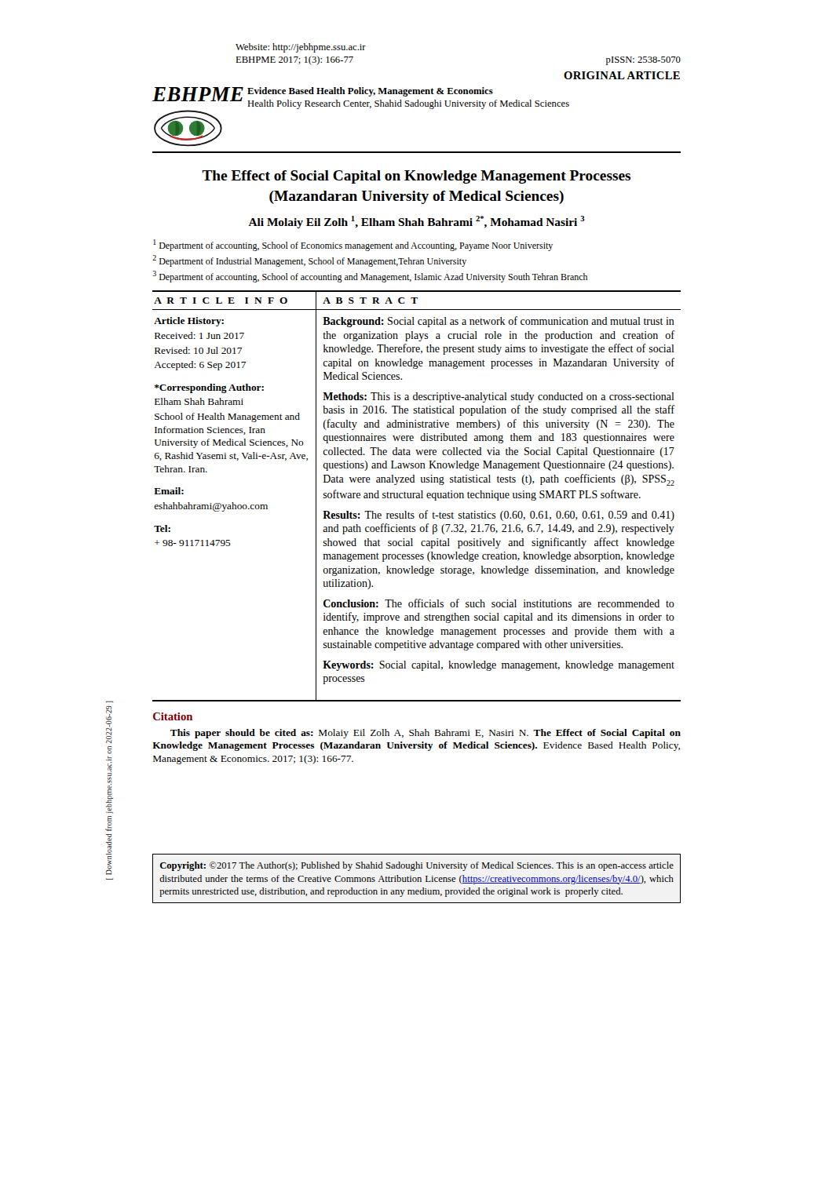[ Downloaded from jebhpme.ssu.ac.ir on 2022-06-29 ]
Website: http://jebhpme.ssu.ac.ir
EBHPME 2017; 1(3): 166-77
pISSN: 2538-5070
ORIGINAL ARTICLE
EBHPME
Evidence Based Health Policy, Management & Economics
Health Policy Research Center, Shahid Sadoughi University of Medical Sciences
The Effect of Social Capital on Knowledge Management Processes
(Mazandaran University of Medical Sciences)
Ali Molaiy Eil Zolh 1, Elham Shah Bahrami 2*, Mohamad Nasiri 3
1 Department of accounting, School of Economics management and Accounting, Payame Noor University
2 Department of Industrial Management, School of Management,Tehran University
3 Department of accounting, School of accounting and Management, Islamic Azad University South Tehran Branch
| A R T I C L E I N F O | A B S T R A C T |
| --- | --- |
| Article History: Received: 1 Jun 2017 Revised: 10 Jul 2017 Accepted: 6 Sep 2017 *Corresponding Author: Elham Shah Bahrami School of Health Management and Information Sciences, Iran University of Medical Sciences, No 6, Rashid Yasemi st, Vali-e-Asr, Ave, Tehran. Iran. Email: eshahbahrami@yahoo.com Tel: + 98- 9117114795 | Background: Social capital as a network of communication and mutual trust in the organization plays a crucial role in the production and creation of knowledge. Therefore, the present study aims to investigate the effect of social capital on knowledge management processes in Mazandaran University of Medical Sciences. Methods: This is a descriptive-analytical study conducted on a cross-sectional basis in 2016. The statistical population of the study comprised all the staff (faculty and administrative members) of this university (N = 230). The questionnaires were distributed among them and 183 questionnaires were collected. The data were collected via the Social Capital Questionnaire (17 questions) and Lawson Knowledge Management Questionnaire (24 questions). Data were analyzed using statistical tests (t), path coefficients (β), SPSS 22 software and structural equation technique using SMART PLS software. Results: The results of t-test statistics (0.60, 0.61, 0.60, 0.61, 0.59 and 0.41) and path coefficients of β (7.32, 21.76, 21.6, 6.7, 14.49, and 2.9), respectively showed that social capital positively and significantly affect knowledge management processes (knowledge creation, knowledge absorption, knowledge organization, knowledge storage, knowledge dissemination, and knowledge utilization). Conclusion: The officials of such social institutions are recommended to identify, improve and strengthen social capital and its dimensions in order to enhance the knowledge management processes and provide them with a sustainable competitive advantage compared with other universities. Keywords: Social capital, knowledge management, knowledge management processes |
Citation
This paper should be cited as: Molaiy Eil Zolh A, Shah Bahrami E, Nasiri N. The Effect of Social Capital on Knowledge Management Processes (Mazandaran University of Medical Sciences). Evidence Based Health Policy, Management & Economics. 2017; 1(3): 166-77.
Copyright: ©2017 The Author(s); Published by Shahid Sadoughi University of Medical Sciences. This is an open-access article distributed under the terms of the Creative Commons Attribution License (https://creativecommons.org/licenses/by/4.0/), which permits unrestricted use, distribution, and reproduction in any medium, provided the original work is properly cited.